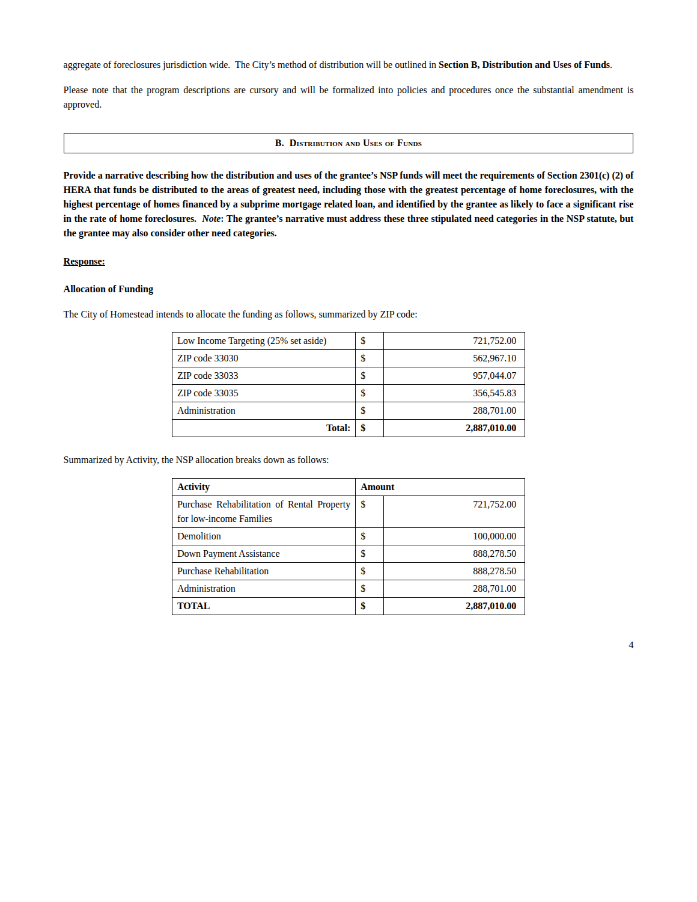aggregate of foreclosures jurisdiction wide. The City’s method of distribution will be outlined in Section B, Distribution and Uses of Funds.
Please note that the program descriptions are cursory and will be formalized into policies and procedures once the substantial amendment is approved.
B. Distribution and Uses of Funds
Provide a narrative describing how the distribution and uses of the grantee’s NSP funds will meet the requirements of Section 2301(c) (2) of HERA that funds be distributed to the areas of greatest need, including those with the greatest percentage of home foreclosures, with the highest percentage of homes financed by a subprime mortgage related loan, and identified by the grantee as likely to face a significant rise in the rate of home foreclosures. Note: The grantee’s narrative must address these three stipulated need categories in the NSP statute, but the grantee may also consider other need categories.
Response:
Allocation of Funding
The City of Homestead intends to allocate the funding as follows, summarized by ZIP code:
| Low Income Targeting (25% set aside) | $ | 721,752.00 |
| ZIP code 33030 | $ | 562,967.10 |
| ZIP code 33033 | $ | 957,044.07 |
| ZIP code 33035 | $ | 356,545.83 |
| Administration | $ | 288,701.00 |
| Total: | $ | 2,887,010.00 |
Summarized by Activity, the NSP allocation breaks down as follows:
| Activity | Amount |
| --- | --- |
| Purchase Rehabilitation of Rental Property for low-income Families | $ | 721,752.00 |
| Demolition | $ | 100,000.00 |
| Down Payment Assistance | $ | 888,278.50 |
| Purchase Rehabilitation | $ | 888,278.50 |
| Administration | $ | 288,701.00 |
| TOTAL | $ | 2,887,010.00 |
4